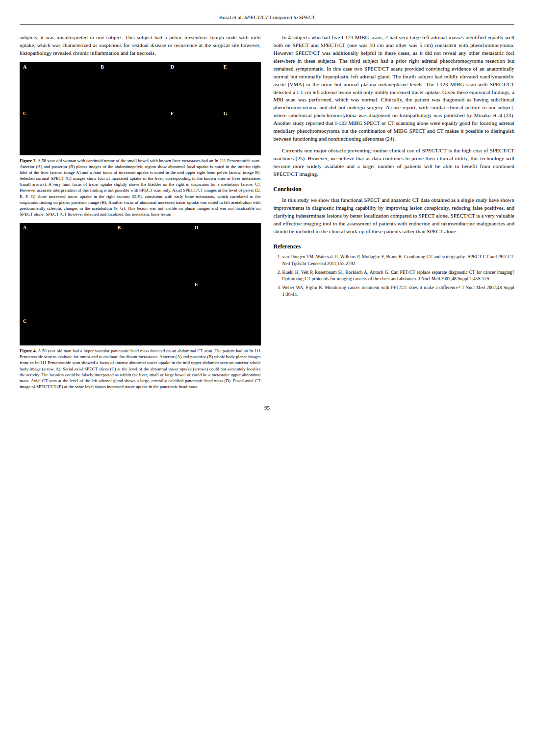Bural et al. SPECT/CT Compared to SPECT
subjects, it was misinterpreted in one subject. This subject had a pelvic mesenteric lymph node with mild uptake, which was characterized as suspicious for residual disease or recurrence at the surgical site however, histopathology revealed chronic inflammation and fat necrosis.
A B D E C F G
Figure 3. A 58 year-old woman with carcinoid tumor of the small bowel with known liver metastases had an In-111 Pentetreotide scan. Anterior (A) and posterior (B) planar images of the abdominopelvic region show abnormal focal uptake is noted in the inferior right lobe of the liver (arrow, image A) and a faint focus of increased uptake is noted in the mid upper right hemi pelvis (arrow, image B). Selected coronal SPECT (C) images show foci of increased uptake in the liver, corresponding to the known sites of liver metastases (small arrows). A very faint focus of tracer uptake slightly above the bladder on the right is suspicious for a metastasis (arrow, C). However accurate interpretation of this finding is not possible with SPECT scan only. Axial SPECT/CT images at the level of pelvis (D, E, F, G) show increased tracer uptake in the right sacrum (D,E), consistent with early bone metastasis, which correlated to the suspicious finding on planar posterior image (B). Another focus of abnormal increased tracer uptake was noted in left acetabulum with predominantly sclerotic changes in the acetabulum (F, G). This lesion was not visible on planar images and was not localizable on SPECT alone. SPECT /CT however detected and localized this metastatic bone lesion
A B D E C
Figure 4. A 50 year-old man had a hyper vascular pancreatic head mass detected on an abdominal CT scan. The patient had an In-111 Pentetreotide scan to evaluate for tumor and to evaluate for distant metastases. Anterior (A) and posterior (B) whole body planar images from an In-111 Pentetreotide scan showed a focus of intense abnormal tracer uptake in the mid upper abdomen seen on anterior whole body image (arrow, A). Serial axial SPECT slices (C) at the level of the abnormal tracer uptake (arrows) could not accurately localize the activity. The location could be falsely interpreted as within the liver, small or large bowel or could be a metastatic upper abdominal mass. Axial CT scan at the level of the left adrenal gland shows a large, centrally calcified pancreatic head mass (D). Fused axial CT image of SPECT/CT (E) at the same level shows increased tracer uptake in the pancreatic head mass
In 4 subjects who had five I-123 MIBG scans, 2 had very large left adrenal masses identified equally well both on SPECT and SPECT/CT (one was 10 cm and other was 5 cm) consistent with pheochromocytoma. However SPECT/CT was additionally helpful in these cases, as it did not reveal any other metastatic foci elsewhere in these subjects. The third subject had a prior right adrenal pheochromocytoma resection but remained symptomatic. In this case two SPECT/CT scans provided convincing evidence of an anatomically normal but minimally hyperplastic left adrenal gland. The fourth subject had mildly elevated vanillymandelic ascite (VMA) in the urine but normal plasma metanephrine levels. The I-123 MIBG scan with SPECT/CT detected a 1.1 cm left adrenal lesion with only mildly increased tracer uptake. Given these equivocal findings, a MRI scan was performed, which was normal. Clinically, the patient was diagnosed as having subclinical pheochromocytoma, and did not undergo surgery. A case report, with similar clinical picture to our subject, where subclinical pheochromocytoma was diagnosed on histopathology was published by Minako et al (23). Another study reported that I-123 MIBG SPECT or CT scanning alone were equally good for locating adrenal medullary pheochromocytoma but the combination of MIBG SPECT and CT makes it possible to distinguish between functioning and nonfunctioning adenomas (24).
Currently one major obstacle preventing routine clinical use of SPECT/CT is the high cost of SPECT/CT machines (25). However, we believe that as data continues to prove their clinical utility, this technology will become more widely available and a larger number of patients will be able to benefit from combined SPECT/CT imaging.
Conclusion
In this study we show that functional SPECT and anatomic CT data obtained as a single study have shown improvements in diagnostic imaging capability by improving lesion conspicuity, reducing false positives, and clarifying indeterminate lesions by better localization compared to SPECT alone. SPECT/CT is a very valuable and effective imaging tool in the assessment of patients with endocrine and neuroendocrine malignancies and should be included in the clinical work-up of these patients rather than SPECT alone.
References
van Dongen TM, Waterval JJ, Willems P, Mottaghy F, Brans B. Combining CT and scintigraphy: SPECT-CT and PET-CT. Ned Tijdschr Geneeskd 2011;155:2792.
Kuehl H, Veit P, Rosenbaum SJ, Bockisch A, Antoch G. Can PET/CT replace separate diagnostic CT for cancer imaging? Optimizing CT protocols for imaging cancers of the chest and abdomen. J Nucl Med 2007;48 Suppl 1:45S-57S.
Weber WA, Figlin R. Monitoring cancer treatment with PET/CT: does it make a difference? J Nucl Med 2007;48 Suppl 1:36-44.
95